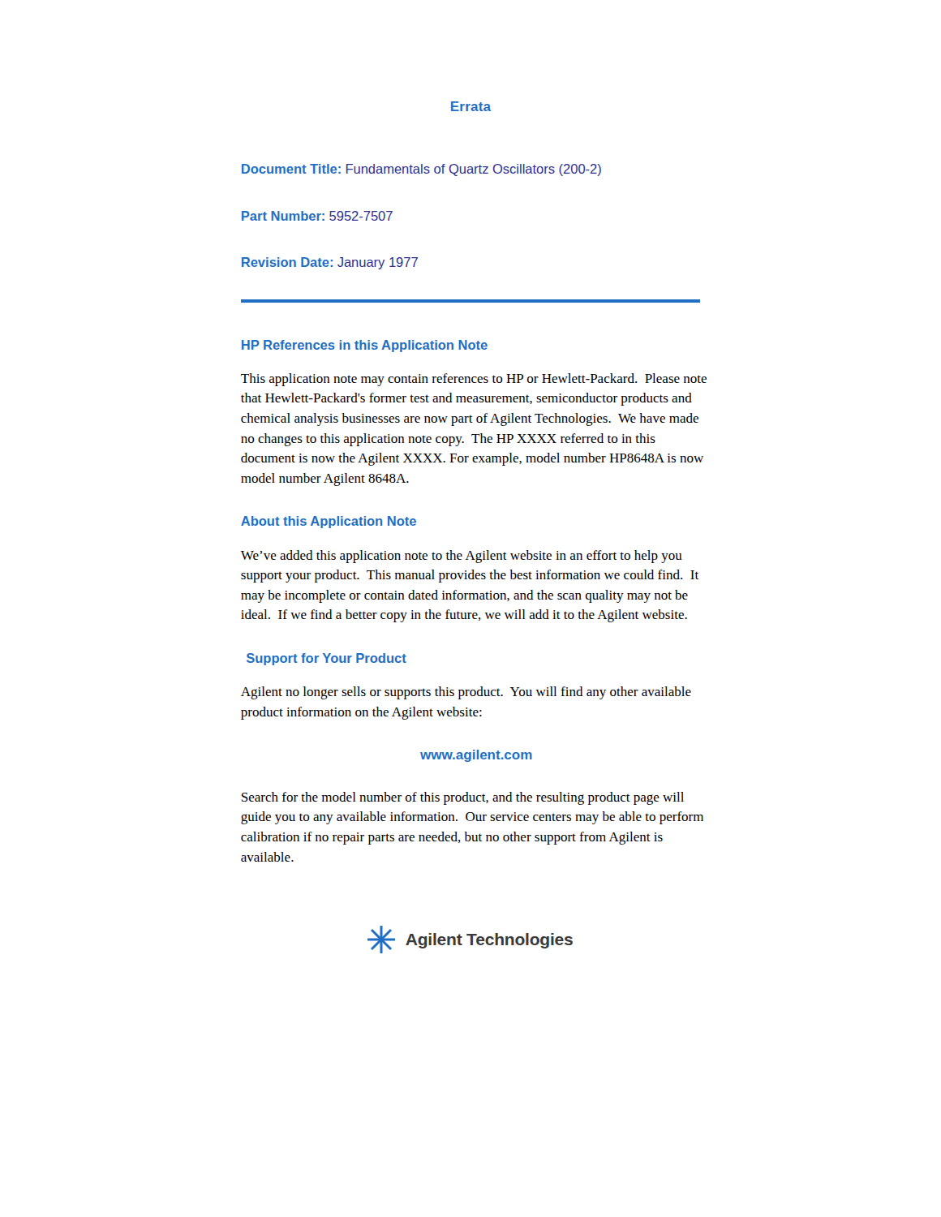Errata
Document Title: Fundamentals of Quartz Oscillators (200-2)
Part Number: 5952-7507
Revision Date: January 1977
HP References in this Application Note
This application note may contain references to HP or Hewlett-Packard. Please note that Hewlett-Packard's former test and measurement, semiconductor products and chemical analysis businesses are now part of Agilent Technologies. We have made no changes to this application note copy. The HP XXXX referred to in this document is now the Agilent XXXX. For example, model number HP8648A is now model number Agilent 8648A.
About this Application Note
We’ve added this application note to the Agilent website in an effort to help you support your product. This manual provides the best information we could find. It may be incomplete or contain dated information, and the scan quality may not be ideal. If we find a better copy in the future, we will add it to the Agilent website.
Support for Your Product
Agilent no longer sells or supports this product. You will find any other available product information on the Agilent website:
www.agilent.com
Search for the model number of this product, and the resulting product page will guide you to any available information. Our service centers may be able to perform calibration if no repair parts are needed, but no other support from Agilent is available.
Agilent Technologies